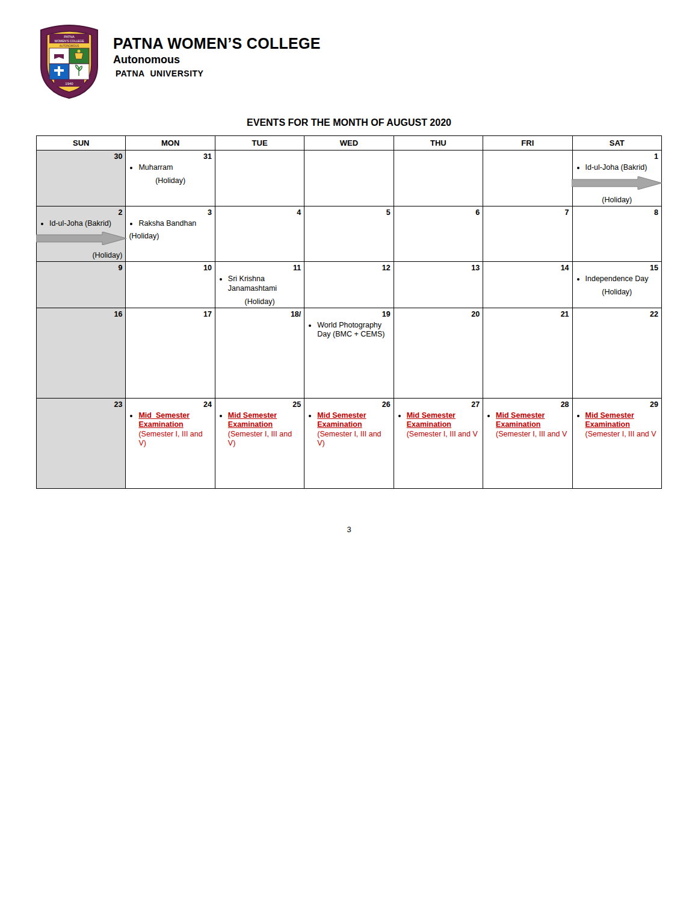PATNA WOMEN'S COLLEGE AUTONOMOUS 1940
PATNA WOMEN’S COLLEGE
Autonomous
PATNA UNIVERSITY
EVENTS FOR THE MONTH OF AUGUST 2020
| SUN | MON | TUE | WED | THU | FRI | SAT |
| --- | --- | --- | --- | --- | --- | --- |
| 30 | 31 Muharram (Holiday) | | | | | 1 Id-ul-Joha (Bakrid) (Holiday) |
| 2 Id-ul-Joha (Bakrid) (Holiday) | 3 Raksha Bandhan (Holiday) | 4 | 5 | 6 | 7 | 8 |
| 9 | 10 | 11 Sri Krishna Janamashtami (Holiday) | 12 | 13 | 14 | 15 Independence Day (Holiday) |
| 16 | 17 | 18/ | 19 World Photography Day (BMC + CEMS) | 20 | 21 | 22 |
| 23 | 24 Mid Semester Examination (Semester I, III and V) | 25 Mid Semester Examination (Semester I, III and V) | 26 Mid Semester Examination (Semester I, III and V) | 27 Mid Semester Examination (Semester I, III and V | 28 Mid Semester Examination (Semester I, III and V | 29 Mid Semester Examination (Semester I, III and V |
3